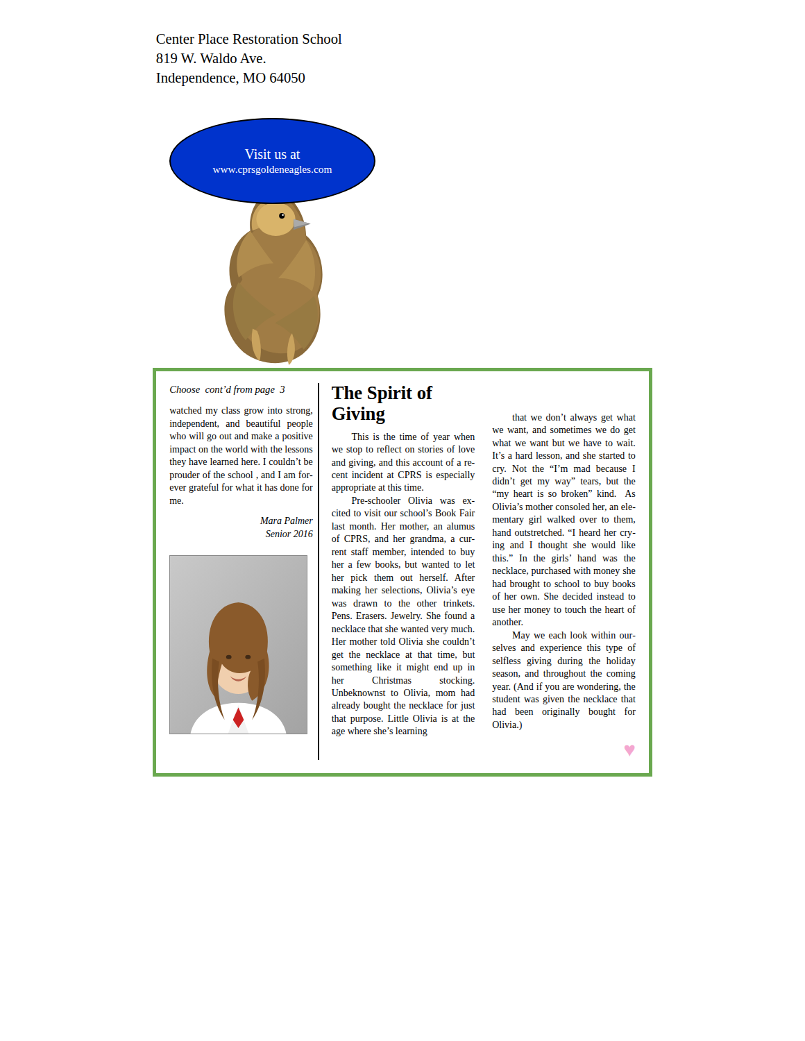Center Place Restoration School
819 W. Waldo Ave.
Independence, MO 64050
Visit us at
www.cprsgoldeneagles.com
Choose cont’d from page 3
watched my class grow into strong, independent, and beautiful people who will go out and make a positive impact on the world with the lessons they have learned here. I couldn’t be prouder of the school , and I am forever grateful for what it has done for me.
Mara Palmer
Senior 2016
The Spirit of Giving
This is the time of year when we stop to reflect on stories of love and giving, and this account of a recent incident at CPRS is especially appropriate at this time.
Pre-schooler Olivia was excited to visit our school’s Book Fair last month. Her mother, an alumus of CPRS, and her grandma, a current staff member, intended to buy her a few books, but wanted to let her pick them out herself. After making her selections, Olivia’s eye was drawn to the other trinkets. Pens. Erasers. Jewelry. She found a necklace that she wanted very much. Her mother told Olivia she couldn’t get the necklace at that time, but something like it might end up in her Christmas stocking. Unbeknownst to Olivia, mom had already bought the necklace for just that purpose. Little Olivia is at the age where she’s learning
that we don’t always get what we want, and sometimes we do get what we want but we have to wait. It’s a hard lesson, and she started to cry. Not the “I’m mad because I didn’t get my way” tears, but the “my heart is so broken” kind. As Olivia’s mother consoled her, an elementary girl walked over to them, hand outstretched. “I heard her crying and I thought she would like this.” In the girls’ hand was the necklace, purchased with money she had brought to school to buy books of her own. She decided instead to use her money to touch the heart of another.
May we each look within ourselves and experience this type of selfless giving during the holiday season, and throughout the coming year. (And if you are wondering, the student was given the necklace that had been originally bought for Olivia.)
♥